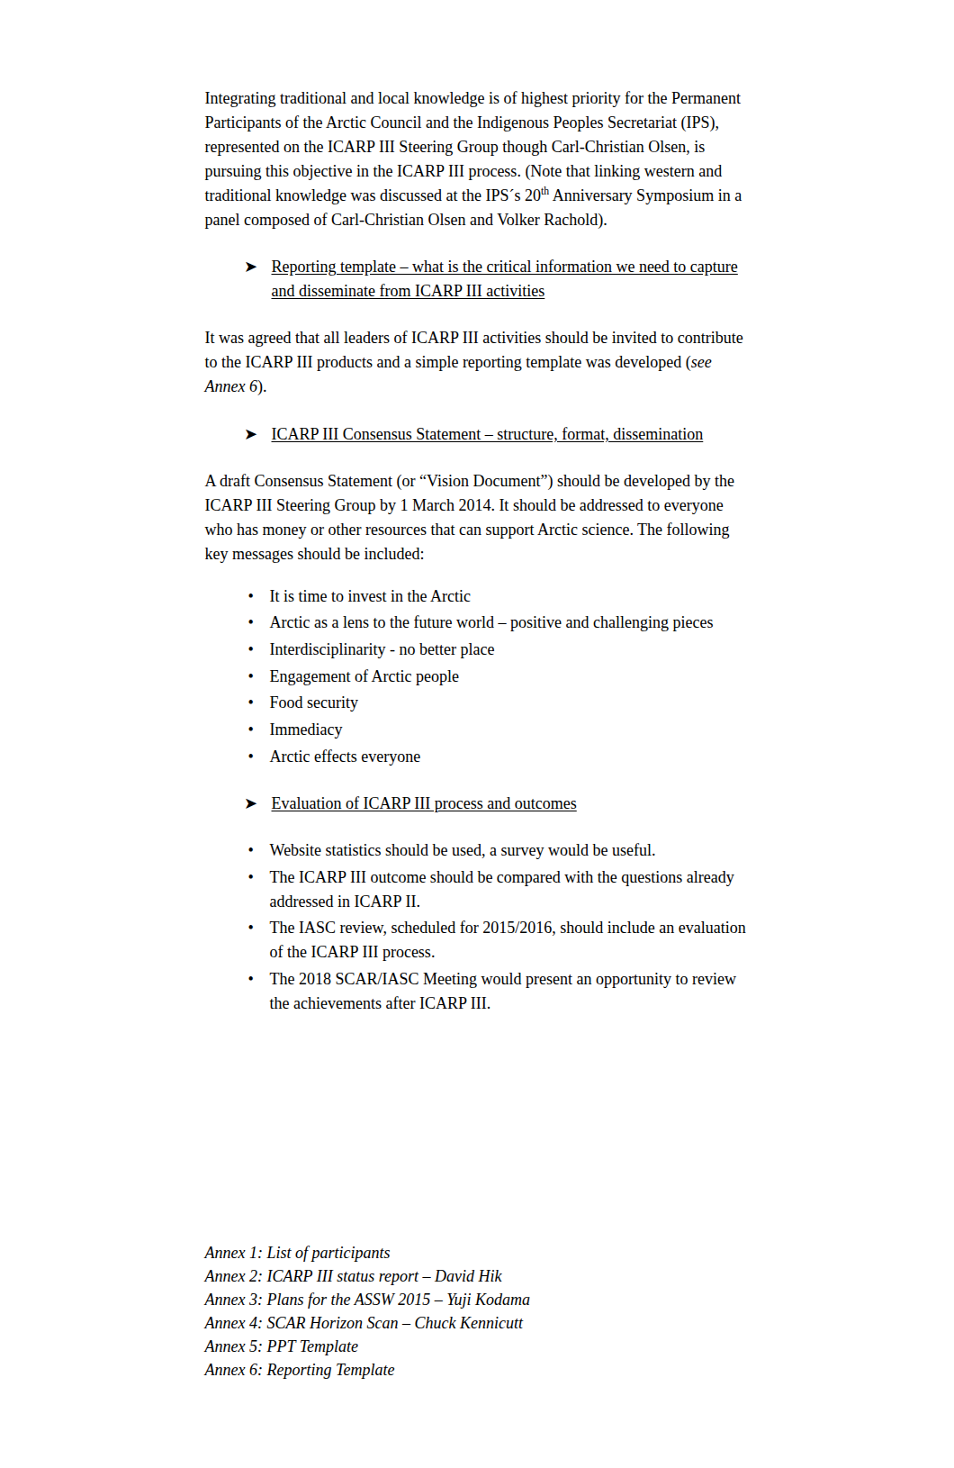Integrating traditional and local knowledge is of highest priority for the Permanent Participants of the Arctic Council and the Indigenous Peoples Secretariat (IPS), represented on the ICARP III Steering Group though Carl-Christian Olsen, is pursuing this objective in the ICARP III process. (Note that linking western and traditional knowledge was discussed at the IPS´s 20th Anniversary Symposium in a panel composed of Carl-Christian Olsen and Volker Rachold).
➤ Reporting template – what is the critical information we need to capture and disseminate from ICARP III activities
It was agreed that all leaders of ICARP III activities should be invited to contribute to the ICARP III products and a simple reporting template was developed (see Annex 6).
➤ ICARP III Consensus Statement – structure, format, dissemination
A draft Consensus Statement (or “Vision Document”) should be developed by the ICARP III Steering Group by 1 March 2014. It should be addressed to everyone who has money or other resources that can support Arctic science. The following key messages should be included:
It is time to invest in the Arctic
Arctic as a lens to the future world – positive and challenging pieces
Interdisciplinarity - no better place
Engagement of Arctic people
Food security
Immediacy
Arctic effects everyone
➤ Evaluation of ICARP III process and outcomes
Website statistics should be used, a survey would be useful.
The ICARP III outcome should be compared with the questions already addressed in ICARP II.
The IASC review, scheduled for 2015/2016, should include an evaluation of the ICARP III process.
The 2018 SCAR/IASC Meeting would present an opportunity to review the achievements after ICARP III.
Annex 1: List of participants
Annex 2: ICARP III status report – David Hik
Annex 3: Plans for the ASSW 2015 – Yuji Kodama
Annex 4: SCAR Horizon Scan – Chuck Kennicutt
Annex 5: PPT Template
Annex 6: Reporting Template